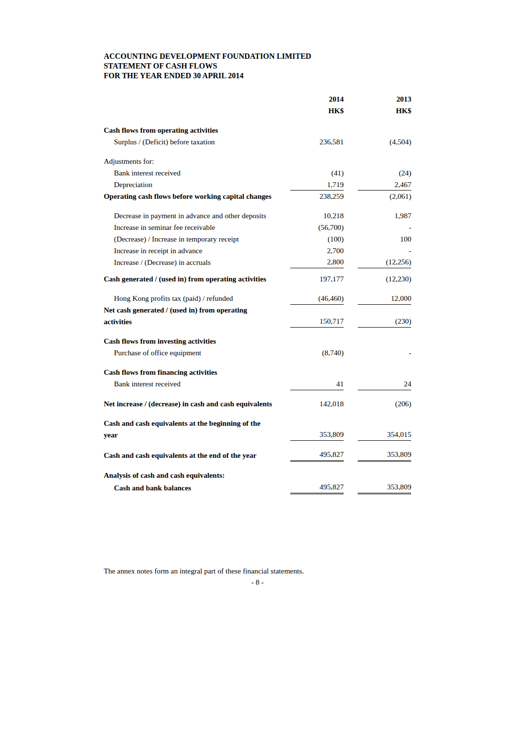ACCOUNTING DEVELOPMENT FOUNDATION LIMITED
STATEMENT OF CASH FLOWS
FOR THE YEAR ENDED 30 APRIL 2014
| | | 2014 HK$ | | 2013 HK$ |
| Cash flows from operating activities | | | | |
| Surplus / (Deficit) before taxation | | 236,581 | | (4,504) |
| Adjustments for: | | | | |
| Bank interest received | | (41) | | (24) |
| Depreciation | | 1,719 | | 2,467 |
| Operating cash flows before working capital changes | | 238,259 | | (2,061) |
| Decrease in payment in advance and other deposits | | 10,218 | | 1,987 |
| Increase in seminar fee receivable | | (56,700) | | - |
| (Decrease) / Increase in temporary receipt | | (100) | | 100 |
| Increase in receipt in advance | | 2,700 | | - |
| Increase / (Decrease) in accruals | | 2,800 | | (12,256) |
| Cash generated / (used in) from operating activities | | 197,177 | | (12,230) |
| Hong Kong profits tax (paid) / refunded | | (46,460) | | 12,000 |
| Net cash generated / (used in) from operating activities | | 150,717 | | (230) |
| Cash flows from investing activities | | | | |
| Purchase of office equipment | | (8,740) | | - |
| Cash flows from financing activities | | | | |
| Bank interest received | | 41 | | 24 |
| Net increase / (decrease) in cash and cash equivalents | | 142,018 | | (206) |
| Cash and cash equivalents at the beginning of the year | | 353,809 | | 354,015 |
| Cash and cash equivalents at the end of the year | | 495,827 | | 353,809 |
| Analysis of cash and cash equivalents: | | | | |
| Cash and bank balances | | 495,827 | | 353,809 |
The annex notes form an integral part of these financial statements.
- 8 -